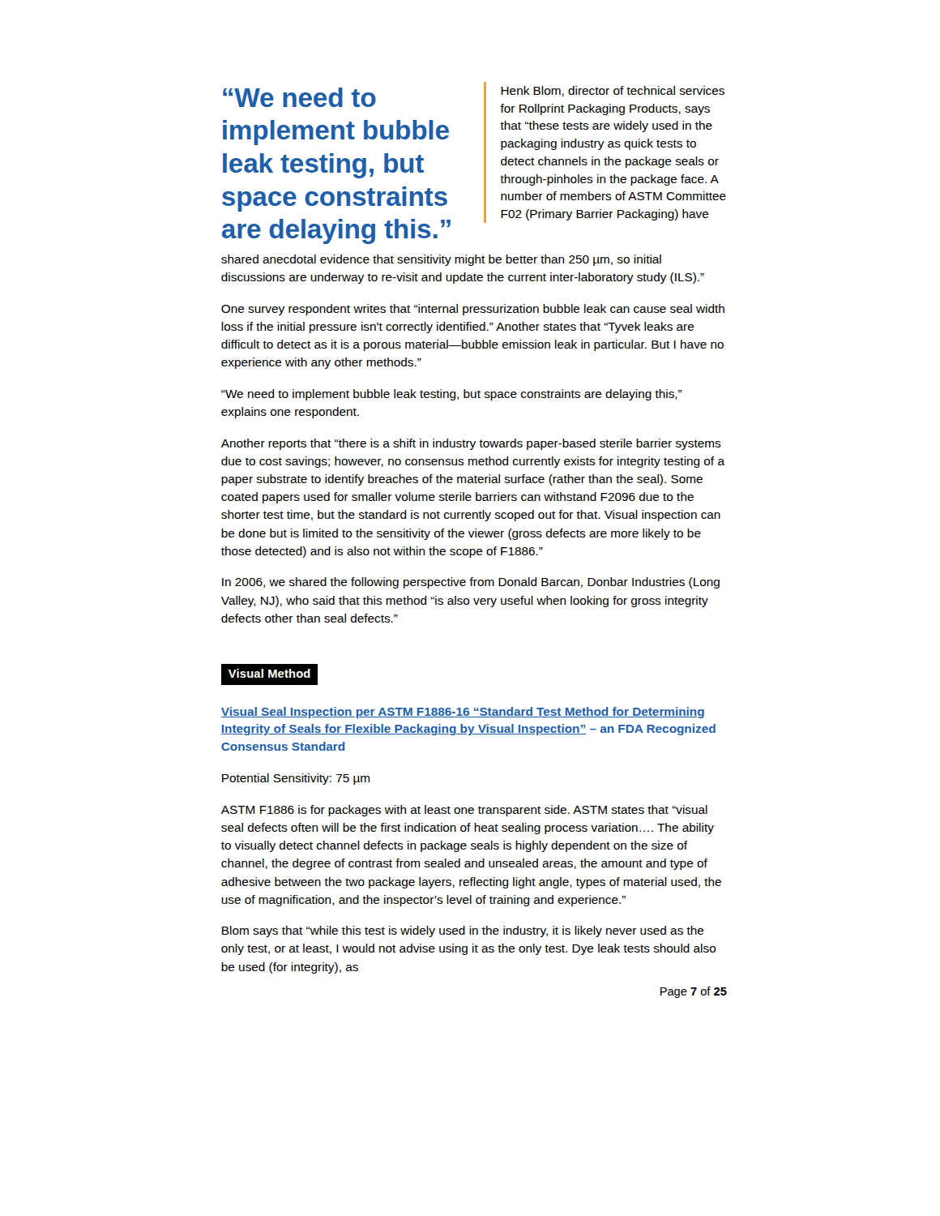“We need to implement bubble leak testing, but space constraints are delaying this.”
Henk Blom, director of technical services for Rollprint Packaging Products, says that “these tests are widely used in the packaging industry as quick tests to detect channels in the package seals or through-pinholes in the package face. A number of members of ASTM Committee F02 (Primary Barrier Packaging) have
shared anecdotal evidence that sensitivity might be better than 250 µm, so initial discussions are underway to re-visit and update the current inter-laboratory study (ILS).”
One survey respondent writes that “internal pressurization bubble leak can cause seal width loss if the initial pressure isn't correctly identified.” Another states that “Tyvek leaks are difficult to detect as it is a porous material—bubble emission leak in particular. But I have no experience with any other methods.”
“We need to implement bubble leak testing, but space constraints are delaying this,” explains one respondent.
Another reports that “there is a shift in industry towards paper-based sterile barrier systems due to cost savings; however, no consensus method currently exists for integrity testing of a paper substrate to identify breaches of the material surface (rather than the seal). Some coated papers used for smaller volume sterile barriers can withstand F2096 due to the shorter test time, but the standard is not currently scoped out for that. Visual inspection can be done but is limited to the sensitivity of the viewer (gross defects are more likely to be those detected) and is also not within the scope of F1886.”
In 2006, we shared the following perspective from Donald Barcan, Donbar Industries (Long Valley, NJ), who said that this method “is also very useful when looking for gross integrity defects other than seal defects.”
Visual Method
Visual Seal Inspection per ASTM F1886-16 “Standard Test Method for Determining Integrity of Seals for Flexible Packaging by Visual Inspection” – an FDA Recognized Consensus Standard
Potential Sensitivity: 75 µm
ASTM F1886 is for packages with at least one transparent side. ASTM states that “visual seal defects often will be the first indication of heat sealing process variation…. The ability to visually detect channel defects in package seals is highly dependent on the size of channel, the degree of contrast from sealed and unsealed areas, the amount and type of adhesive between the two package layers, reflecting light angle, types of material used, the use of magnification, and the inspector’s level of training and experience.”
Blom says that “while this test is widely used in the industry, it is likely never used as the only test, or at least, I would not advise using it as the only test. Dye leak tests should also be used (for integrity), as
Page 7 of 25